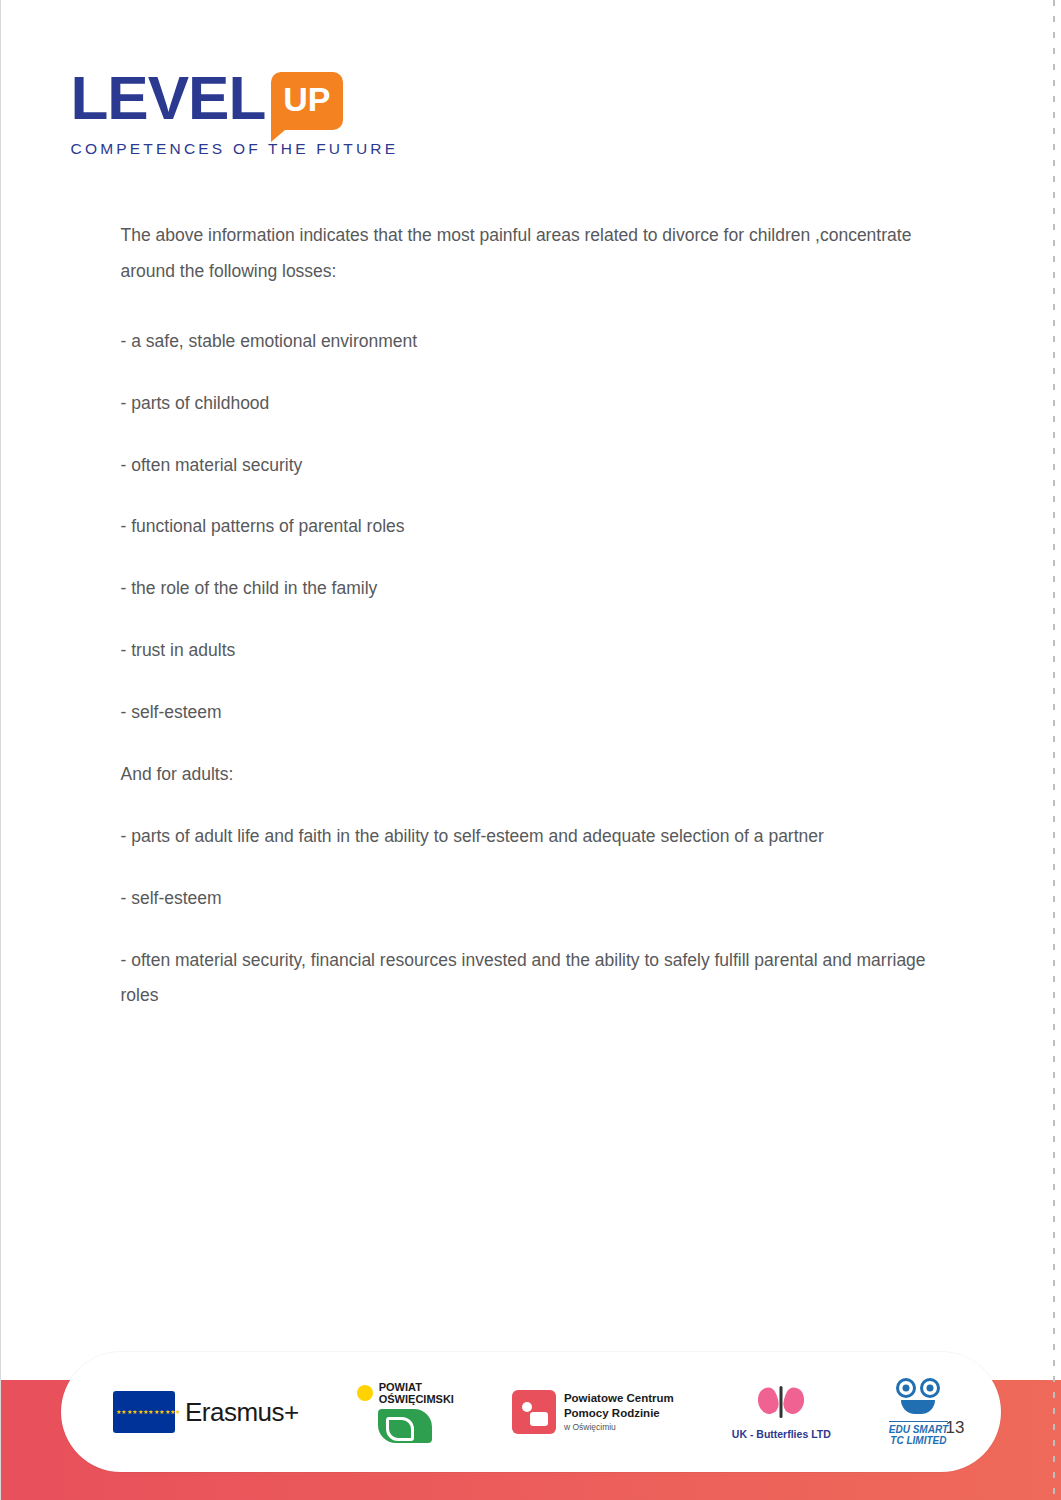LEVEL
UP
COMPETENCES OF THE FUTURE
The above information indicates that the most painful areas related to divorce for children ,concentrate around the following losses:
- a safe, stable emotional environment
- parts of childhood
- often material security
- functional patterns of parental roles
- the role of the child in the family
- trust in adults
- self-esteem
And for adults:
- parts of adult life and faith in the ability to self-esteem and adequate selection of a partner
- self-esteem
- often material security, financial resources invested and the ability to safely fulfill parental and marriage roles
Erasmus+
POWIAT
OŚWIĘCIMSKI
Powiatowe Centrum
Pomocy Rodzinie w Oświęcimiu
UK - Butterflies LTD
EDU SMART
TC LIMITED
13